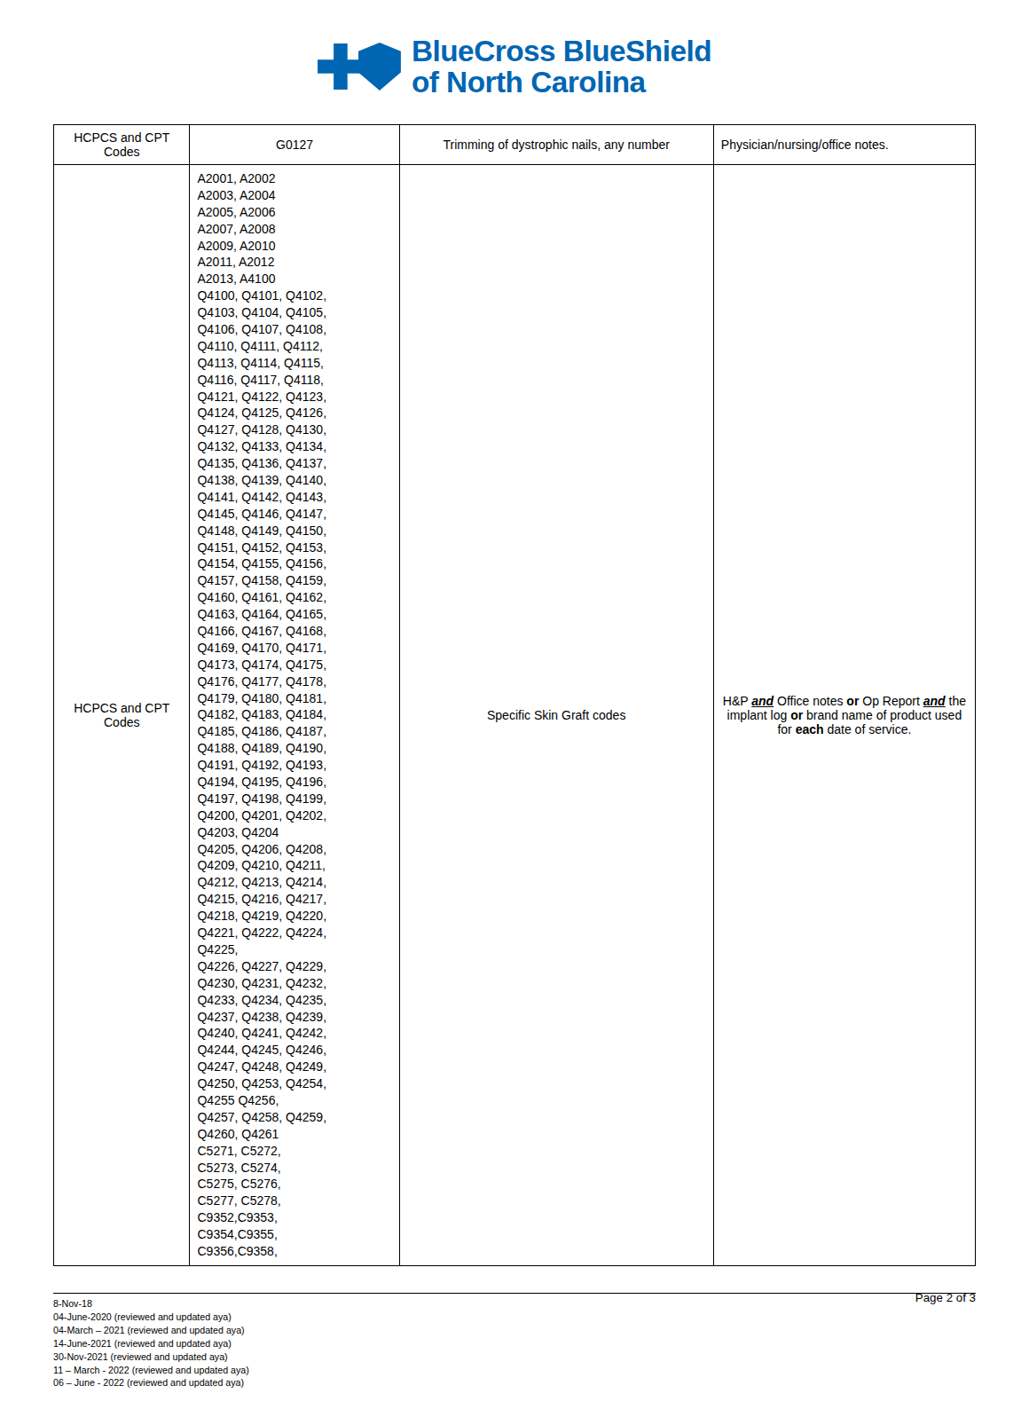BlueCross BlueShield
of North Carolina
| HCPCS and CPT Codes | G0127 | Trimming of dystrophic nails, any number | Physician/nursing/office notes. |
| HCPCS and CPT Codes | A2001, A2002 A2003, A2004 A2005, A2006 A2007, A2008 A2009, A2010 A2011, A2012 A2013, A4100 Q4100, Q4101, Q4102, Q4103, Q4104, Q4105, Q4106, Q4107, Q4108, Q4110, Q4111, Q4112, Q4113, Q4114, Q4115, Q4116, Q4117, Q4118, Q4121, Q4122, Q4123, Q4124, Q4125, Q4126, Q4127, Q4128, Q4130, Q4132, Q4133, Q4134, Q4135, Q4136, Q4137, Q4138, Q4139, Q4140, Q4141, Q4142, Q4143, Q4145, Q4146, Q4147, Q4148, Q4149, Q4150, Q4151, Q4152, Q4153, Q4154, Q4155, Q4156, Q4157, Q4158, Q4159, Q4160, Q4161, Q4162, Q4163, Q4164, Q4165, Q4166, Q4167, Q4168, Q4169, Q4170, Q4171, Q4173, Q4174, Q4175, Q4176, Q4177, Q4178, Q4179, Q4180, Q4181, Q4182, Q4183, Q4184, Q4185, Q4186, Q4187, Q4188, Q4189, Q4190, Q4191, Q4192, Q4193, Q4194, Q4195, Q4196, Q4197, Q4198, Q4199, Q4200, Q4201, Q4202, Q4203, Q4204 Q4205, Q4206, Q4208, Q4209, Q4210, Q4211, Q4212, Q4213, Q4214, Q4215, Q4216, Q4217, Q4218, Q4219, Q4220, Q4221, Q4222, Q4224, Q4225, Q4226, Q4227, Q4229, Q4230, Q4231, Q4232, Q4233, Q4234, Q4235, Q4237, Q4238, Q4239, Q4240, Q4241, Q4242, Q4244, Q4245, Q4246, Q4247, Q4248, Q4249, Q4250, Q4253, Q4254, Q4255 Q4256, Q4257, Q4258, Q4259, Q4260, Q4261 C5271, C5272, C5273, C5274, C5275, C5276, C5277, C5278, C9352,C9353, C9354,C9355, C9356,C9358, | Specific Skin Graft codes | H&P and Office notes or Op Report and the implant log or brand name of product used for each date of service. |
Page 2 of 3
8-Nov-18
04-June-2020 (reviewed and updated aya)
04-March – 2021 (reviewed and updated aya)
14-June-2021 (reviewed and updated aya)
30-Nov-2021 (reviewed and updated aya)
11 – March - 2022 (reviewed and updated aya)
06 – June - 2022 (reviewed and updated aya)